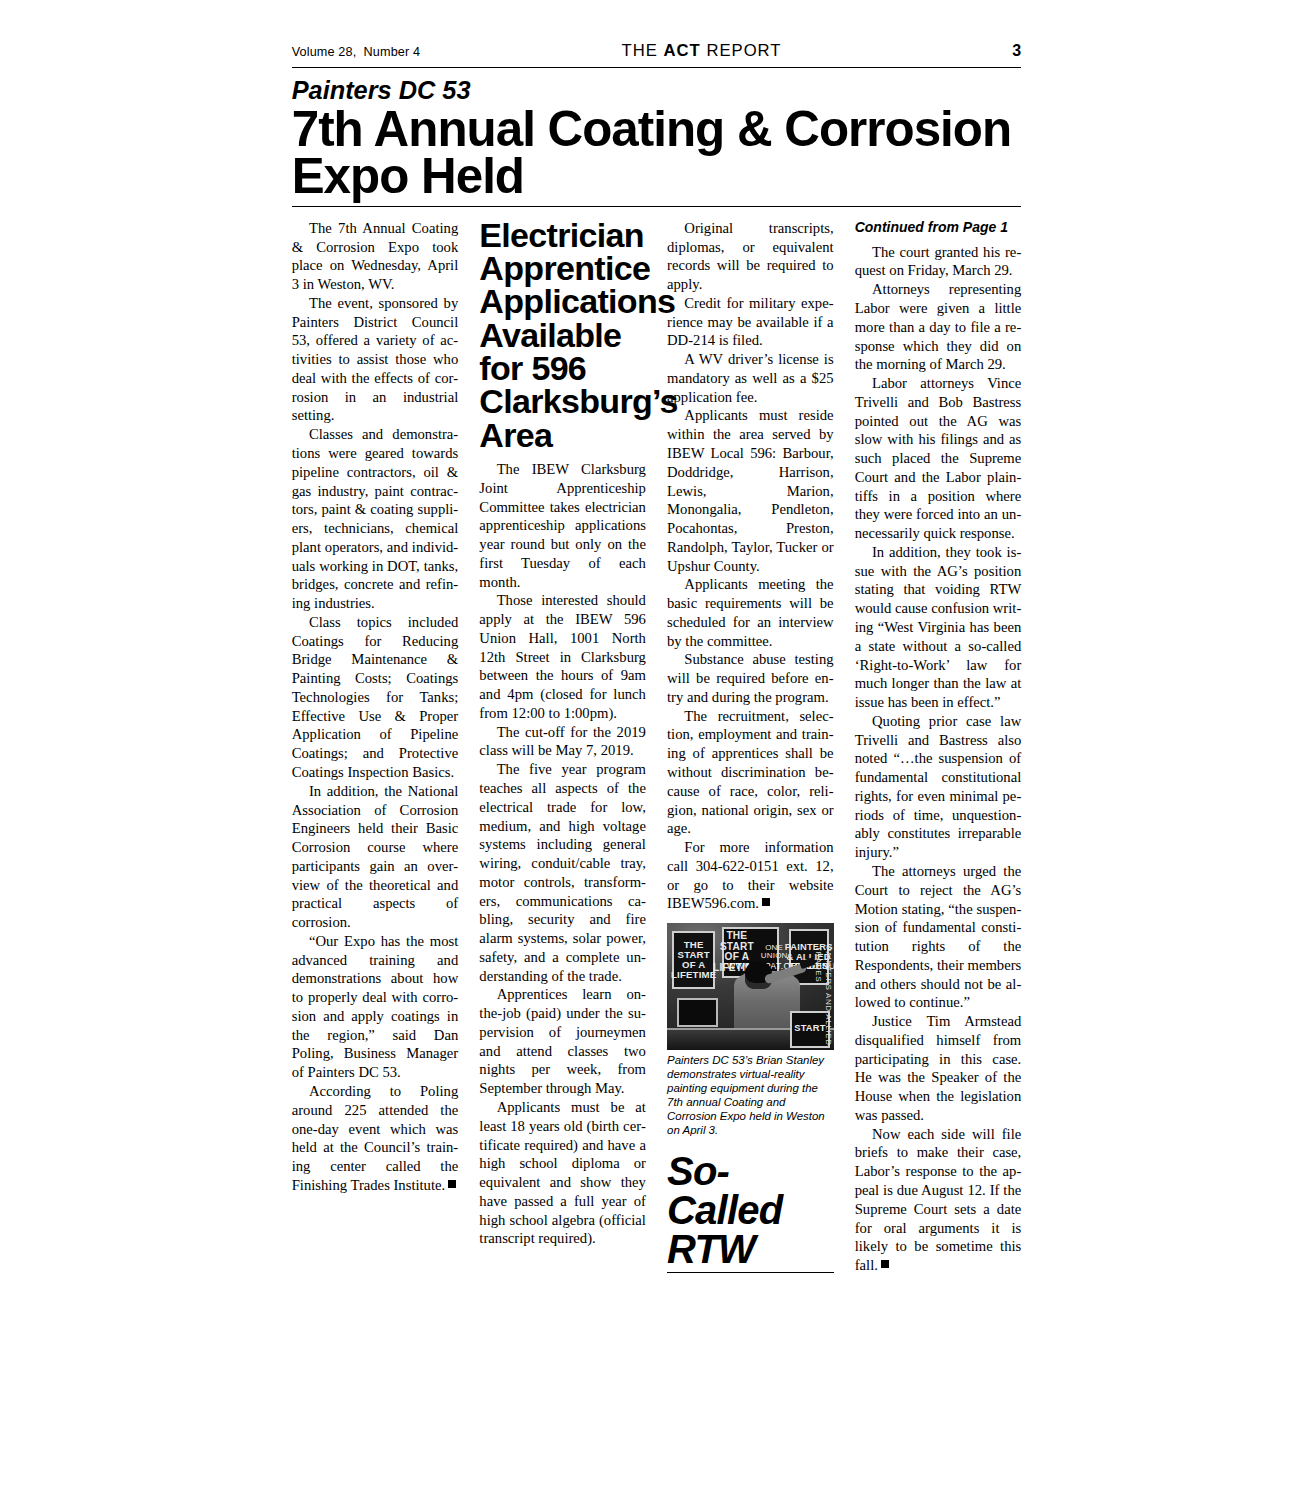Volume 28, Number 4
THE ACT REPORT
3
Painters DC 53
7th Annual Coating & Corrosion Expo Held
The 7th Annual Coating & Corrosion Expo took place on Wednesday, April 3 in Weston, WV.
The event, sponsored by Painters District Council 53, offered a variety of activities to assist those who deal with the effects of corrosion in an industrial setting.
Classes and demonstrations were geared towards pipeline contractors, oil & gas industry, paint contractors, paint & coating suppliers, technicians, chemical plant operators, and individuals working in DOT, tanks, bridges, concrete and refining industries.
Class topics included Coatings for Reducing Bridge Maintenance & Painting Costs; Coatings Technologies for Tanks; Effective Use & Proper Application of Pipeline Coatings; and Protective Coatings Inspection Basics.
In addition, the National Association of Corrosion Engineers held their Basic Corrosion course where participants gain an overview of the theoretical and practical aspects of corrosion.
“Our Expo has the most advanced training and demonstrations about how to properly deal with corrosion and apply coatings in the region,” said Dan Poling, Business Manager of Painters DC 53.
According to Poling around 225 attended the one-day event which was held at the Council’s training center called the Finishing Trades Institute.
Electrician Apprentice Applications Available for 596 Clarksburg’s Area
The IBEW Clarksburg Joint Apprenticeship Committee takes electrician apprenticeship applications year round but only on the first Tuesday of each month.
Those interested should apply at the IBEW 596 Union Hall, 1001 North 12th Street in Clarksburg between the hours of 9am and 4pm (closed for lunch from 12:00 to 1:00pm).
The cut-off for the 2019 class will be May 7, 2019.
The five year program teaches all aspects of the electrical trade for low, medium, and high voltage systems including general wiring, conduit/cable tray, motor controls, transformers, communications cabling, security and fire alarm systems, solar power, safety, and a complete understanding of the trade.
Apprentices learn on-the-job (paid) under the supervision of journeymen and attend classes two nights per week, from September through May.
Applicants must be at least 18 years old (birth certificate required) and have a high school diploma or equivalent and show they have passed a full year of high school algebra (official transcript required).
Original transcripts, diplomas, or equivalent records will be required to apply.
Credit for military experience may be available if a DD-214 is filed.
A WV driver’s license is mandatory as well as a $25 application fee.
Applicants must reside within the area served by IBEW Local 596: Barbour, Doddridge, Harrison, Lewis, Marion, Monongalia, Pendleton, Pocahontas, Preston, Randolph, Taylor, Tucker or Upshur County.
Applicants meeting the basic requirements will be scheduled for an interview by the committee.
Substance abuse testing will be required before entry and during the program.
The recruitment, selection, employment and training of apprentices shall be without discrimination because of race, color, religion, national origin, sex or age.
For more information call 304-622-0151 ext. 12, or go to their website IBEW596.com.
The Start of a Lifetime
The Start of a Lifetime
One Union
Painters & Allied Trades
WWW.IUPAT.ORG/JOINUS
START
PAINTERS AND ALLIED TRADES
Painters DC 53’s Brian Stanley demonstrates virtual-reality painting equipment during the 7th annual Coating and Corrosion Expo held in Weston on April 3.
So-Called RTW
Continued from Page 1
The court granted his request on Friday, March 29.
Attorneys representing Labor were given a little more than a day to file a response which they did on the morning of March 29.
Labor attorneys Vince Trivelli and Bob Bastress pointed out the AG was slow with his filings and as such placed the Supreme Court and the Labor plaintiffs in a position where they were forced into an unnecessarily quick response.
In addition, they took issue with the AG’s position stating that voiding RTW would cause confusion writing “West Virginia has been a state without a so-called ‘Right-to-Work’ law for much longer than the law at issue has been in effect.”
Quoting prior case law Trivelli and Bastress also noted “…the suspension of fundamental constitutional rights, for even minimal periods of time, unquestionably constitutes irreparable injury.”
The attorneys urged the Court to reject the AG’s Motion stating, “the suspension of fundamental constitution rights of the Respondents, their members and others should not be allowed to continue.”
Justice Tim Armstead disqualified himself from participating in this case. He was the Speaker of the House when the legislation was passed.
Now each side will file briefs to make their case, Labor’s response to the appeal is due August 12. If the Supreme Court sets a date for oral arguments it is likely to be sometime this fall.